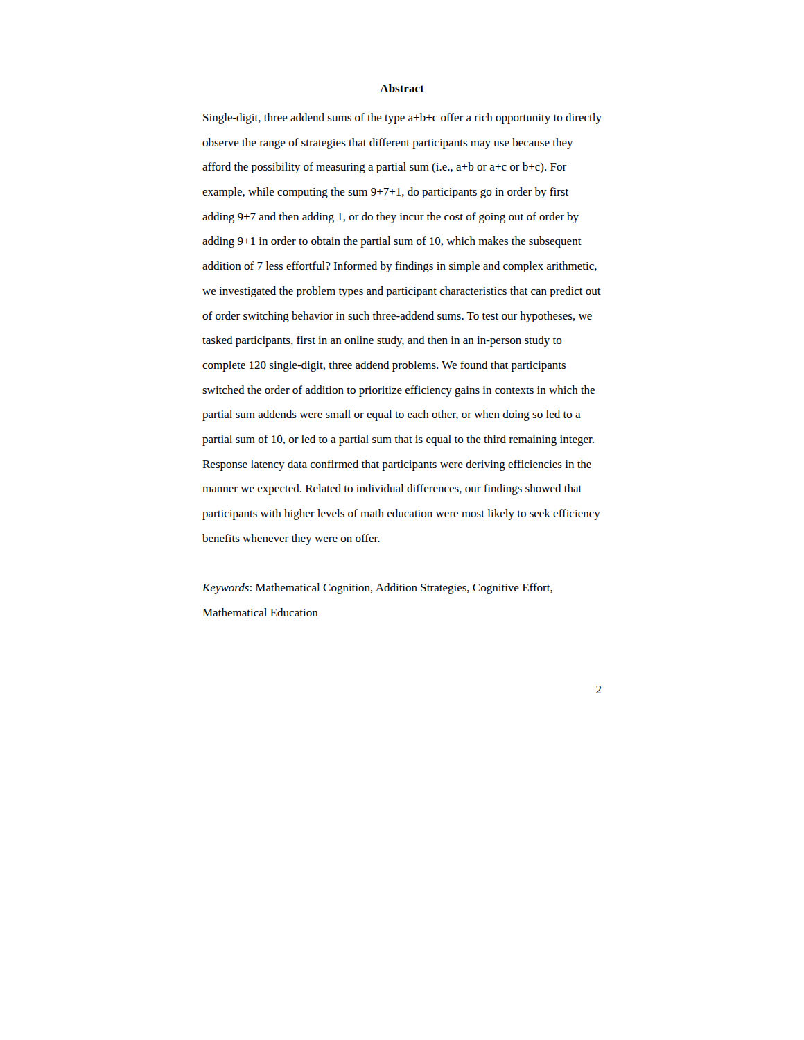Abstract
Single-digit, three addend sums of the type a+b+c offer a rich opportunity to directly observe the range of strategies that different participants may use because they afford the possibility of measuring a partial sum (i.e., a+b or a+c or b+c). For example, while computing the sum 9+7+1, do participants go in order by first adding 9+7 and then adding 1, or do they incur the cost of going out of order by adding 9+1 in order to obtain the partial sum of 10, which makes the subsequent addition of 7 less effortful? Informed by findings in simple and complex arithmetic, we investigated the problem types and participant characteristics that can predict out of order switching behavior in such three-addend sums. To test our hypotheses, we tasked participants, first in an online study, and then in an in-person study to complete 120 single-digit, three addend problems. We found that participants switched the order of addition to prioritize efficiency gains in contexts in which the partial sum addends were small or equal to each other, or when doing so led to a partial sum of 10, or led to a partial sum that is equal to the third remaining integer. Response latency data confirmed that participants were deriving efficiencies in the manner we expected. Related to individual differences, our findings showed that participants with higher levels of math education were most likely to seek efficiency benefits whenever they were on offer.
Keywords: Mathematical Cognition, Addition Strategies, Cognitive Effort, Mathematical Education
2